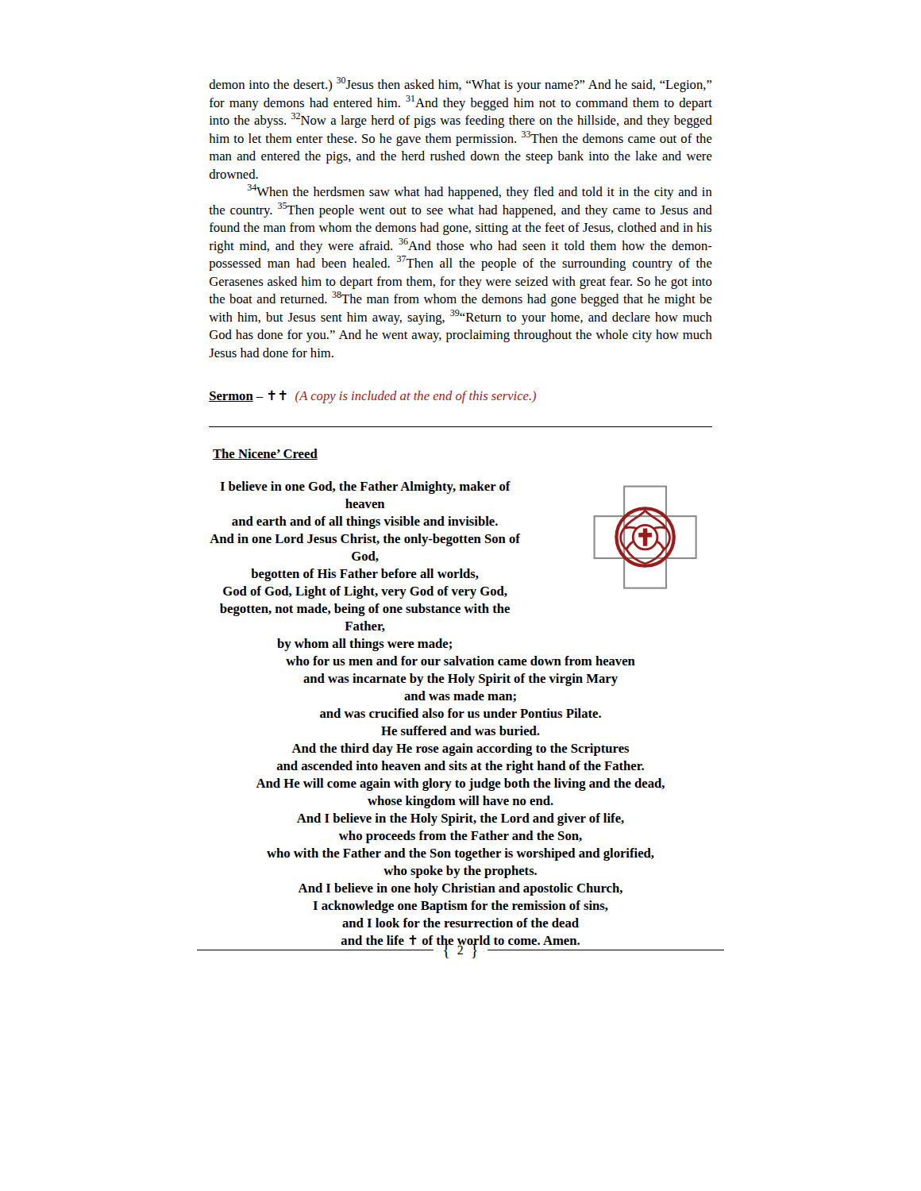demon into the desert.) 30Jesus then asked him, “What is your name?” And he said, “Legion,” for many demons had entered him. 31And they begged him not to command them to depart into the abyss. 32Now a large herd of pigs was feeding there on the hillside, and they begged him to let them enter these. So he gave them permission. 33Then the demons came out of the man and entered the pigs, and the herd rushed down the steep bank into the lake and were drowned.
34When the herdsmen saw what had happened, they fled and told it in the city and in the country. 35Then people went out to see what had happened, and they came to Jesus and found the man from whom the demons had gone, sitting at the feet of Jesus, clothed and in his right mind, and they were afraid. 36And those who had seen it told them how the demon-possessed man had been healed. 37Then all the people of the surrounding country of the Gerasenes asked him to depart from them, for they were seized with great fear. So he got into the boat and returned. 38The man from whom the demons had gone begged that he might be with him, but Jesus sent him away, saying, 39“Return to your home, and declare how much God has done for you.” And he went away, proclaiming throughout the whole city how much Jesus had done for him.
Sermon – ✝✝ (A copy is included at the end of this service.)
The Nicene’ Creed
I believe in one God, the Father Almighty, maker of heaven and earth and of all things visible and invisible. And in one Lord Jesus Christ, the only-begotten Son of God, begotten of His Father before all worlds, God of God, Light of Light, very God of very God, begotten, not made, being of one substance with the Father, by whom all things were made;
who for us men and for our salvation came down from heaven and was incarnate by the Holy Spirit of the virgin Mary and was made man; and was crucified also for us under Pontius Pilate. He suffered and was buried. And the third day He rose again according to the Scriptures and ascended into heaven and sits at the right hand of the Father. And He will come again with glory to judge both the living and the dead, whose kingdom will have no end. And I believe in the Holy Spirit, the Lord and giver of life, who proceeds from the Father and the Son, who with the Father and the Son together is worshiped and glorified, who spoke by the prophets. And I believe in one holy Christian and apostolic Church, I acknowledge one Baptism for the remission of sins, and I look for the resurrection of the dead and the life ✝ of the world to come. Amen.
{ 2 }